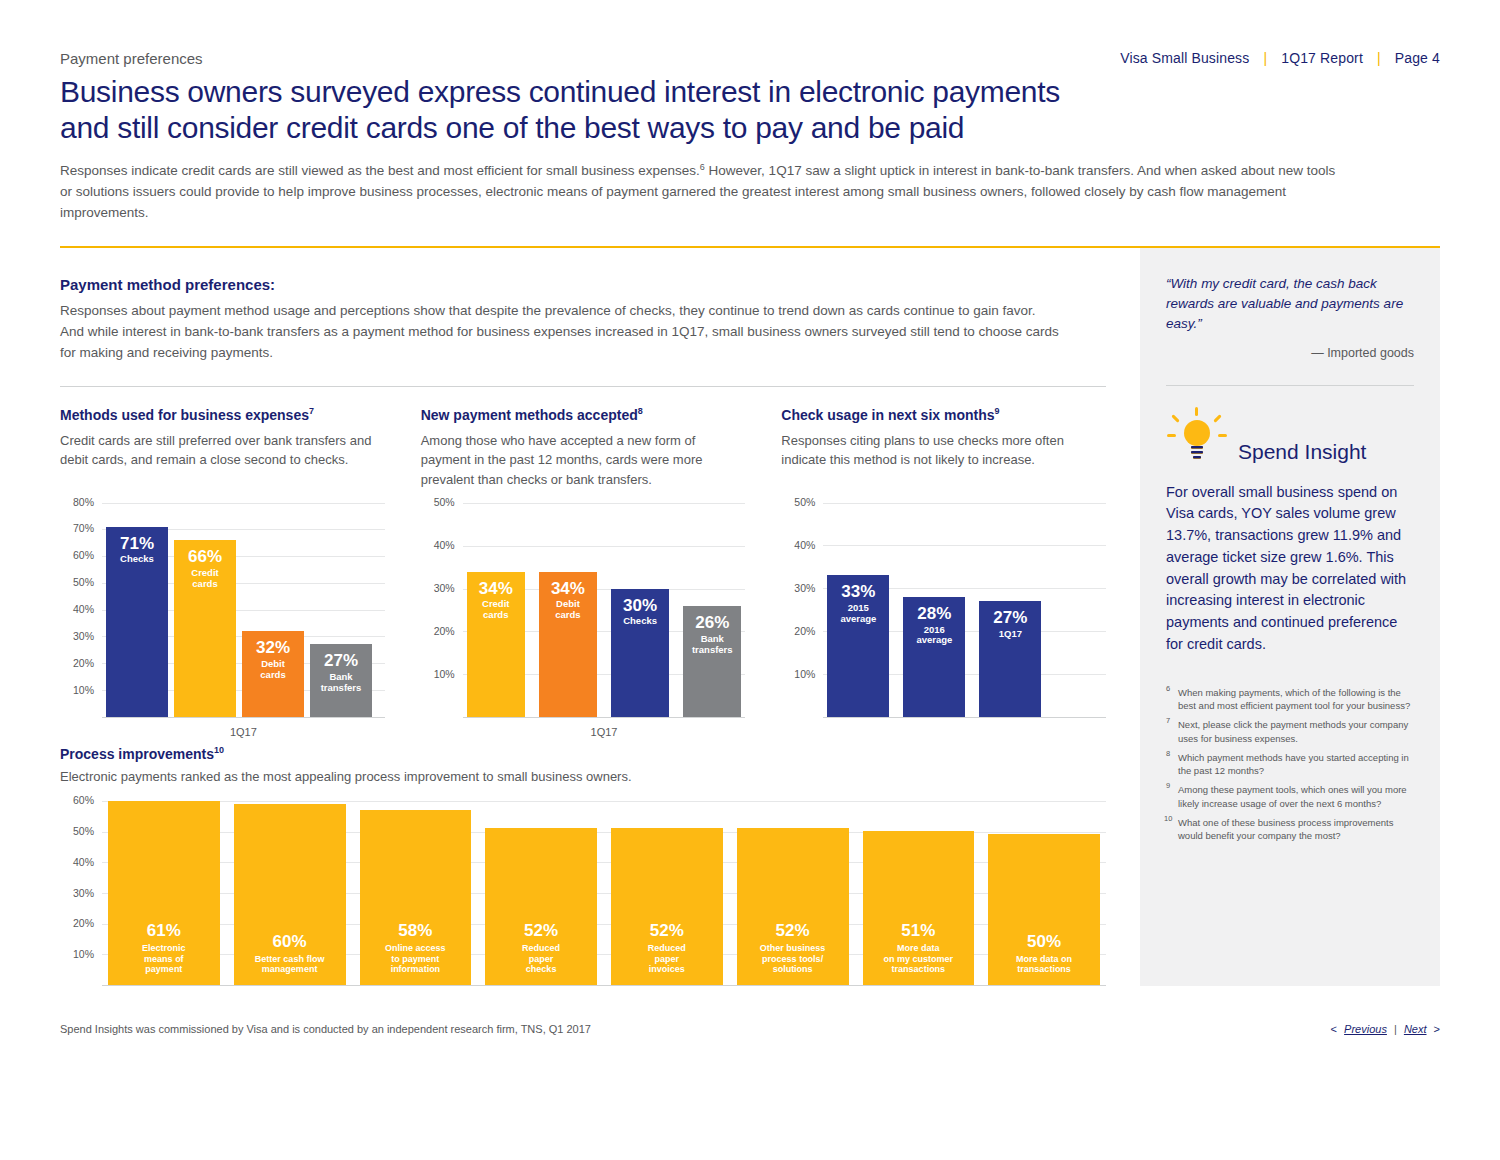Payment preferences
Visa Small Business | 1Q17 Report | Page 4
Business owners surveyed express continued interest in electronic payments
and still consider credit cards one of the best ways to pay and be paid
Responses indicate credit cards are still viewed as the best and most efficient for small business expenses.6 However, 1Q17 saw a slight uptick in interest in bank-to-bank transfers. And when asked about new tools or solutions issuers could provide to help improve business processes, electronic means of payment garnered the greatest interest among small business owners, followed closely by cash flow management improvements.
Payment method preferences:
Responses about payment method usage and perceptions show that despite the prevalence of checks, they continue to trend down as cards continue to gain favor. And while interest in bank-to-bank transfers as a payment method for business expenses increased in 1Q17, small business owners surveyed still tend to choose cards for making and receiving payments.
Methods used for business expenses7
Credit cards are still preferred over bank transfers and debit cards, and remain a close second to checks.
80% 70% 60% 50% 40% 30% 20% 10%
71%
Checks
66%
Credit
cards
32%
Debit
cards
27%
Bank
transfers
1Q17
New payment methods accepted8
Among those who have accepted a new form of payment in the past 12 months, cards were more prevalent than checks or bank transfers.
50% 40% 30% 20% 10%
34%
Credit
cards
34%
Debit
cards
30%
Checks
26%
Bank
transfers
1Q17
Check usage in next six months9
Responses citing plans to use checks more often indicate this method is not likely to increase.
50% 40% 30% 20% 10%
33%
2015
average
28%
2016
average
27%
1Q17
Process improvements10
Electronic payments ranked as the most appealing process improvement to small business owners.
60% 50% 40% 30% 20% 10%
61%
Electronic
means of
payment
60%
Better cash flow
management
58%
Online access
to payment
information
52%
Reduced
paper
checks
52%
Reduced
paper
invoices
52%
Other business
process tools/
solutions
51%
More data
on my customer
transactions
50%
More data on
transactions
“With my credit card, the cash back rewards are valuable and payments are easy.”
— Imported goods
Spend Insight
For overall small business spend on Visa cards, YOY sales volume grew 13.7%, transactions grew 11.9% and average ticket size grew 1.6%. This overall growth may be correlated with increasing interest in electronic payments and continued preference for credit cards.
When making payments, which of the following is the best and most efficient payment tool for your business?
Next, please click the payment methods your company uses for business expenses.
Which payment methods have you started accepting in the past 12 months?
Among these payment tools, which ones will you more likely increase usage of over the next 6 months?
What one of these business process improvements would benefit your company the most?
Spend Insights was commissioned by Visa and is conducted by an independent research firm, TNS, Q1 2017
< Previous | Next >